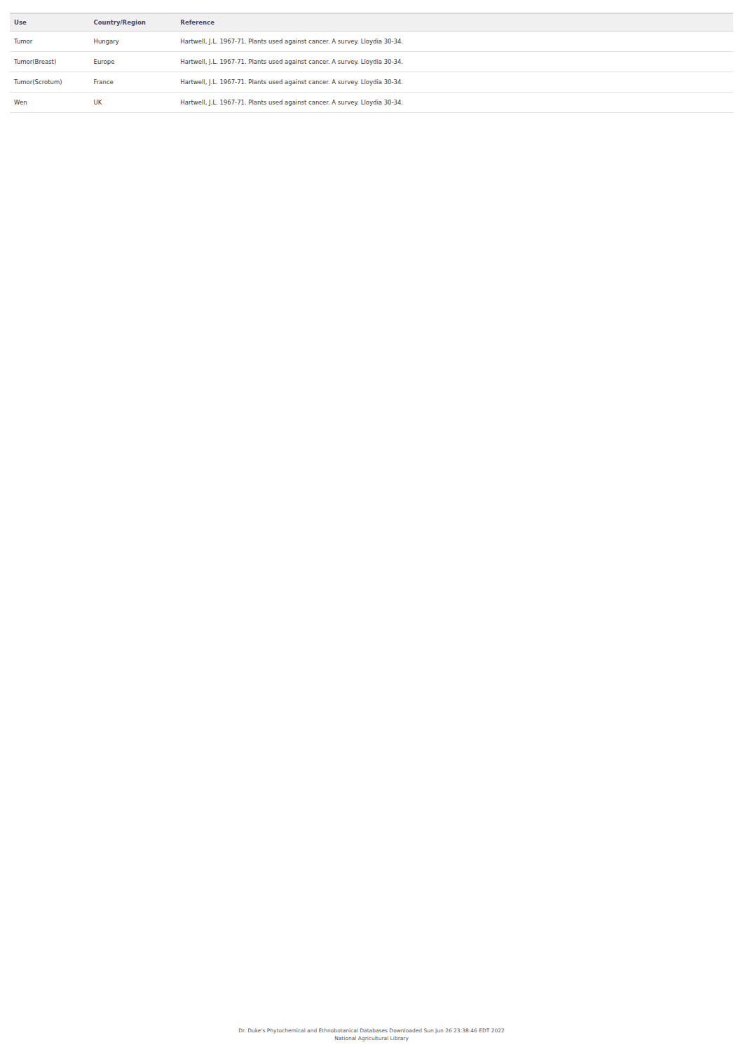| Use | Country/Region | Reference |
| --- | --- | --- |
| Tumor | Hungary | Hartwell, J.L. 1967-71. Plants used against cancer. A survey. Lloydia 30-34. |
| Tumor(Breast) | Europe | Hartwell, J.L. 1967-71. Plants used against cancer. A survey. Lloydia 30-34. |
| Tumor(Scrotum) | France | Hartwell, J.L. 1967-71. Plants used against cancer. A survey. Lloydia 30-34. |
| Wen | UK | Hartwell, J.L. 1967-71. Plants used against cancer. A survey. Lloydia 30-34. |
Dr. Duke's Phytochemical and Ethnobotanical Databases Downloaded Sun Jun 26 23:38:46 EDT 2022
National Agricultural Library